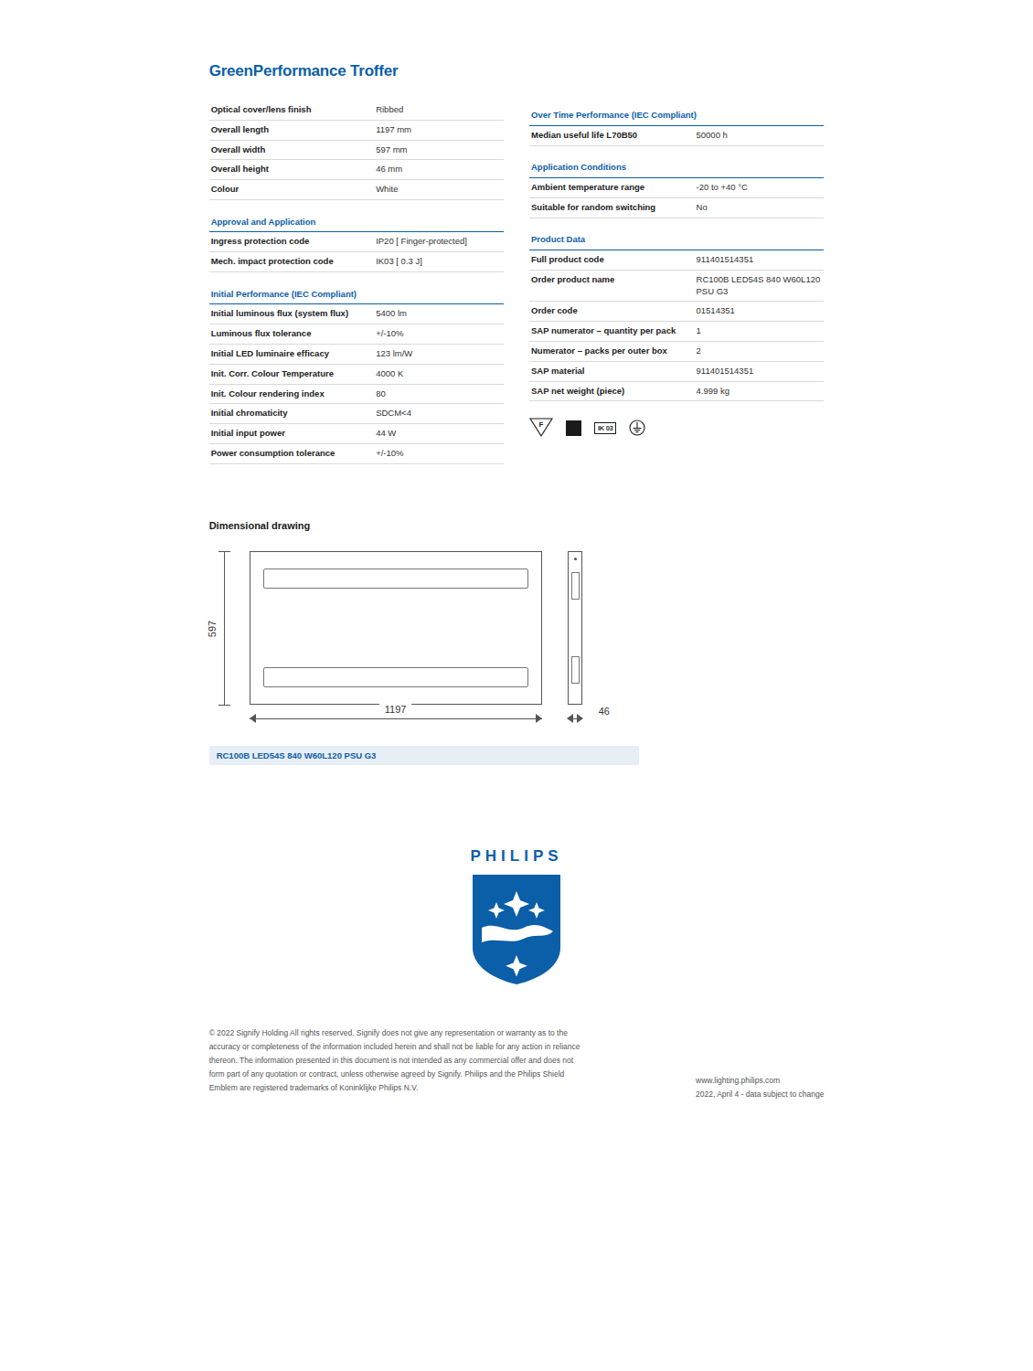GreenPerformance Troffer
| Optical cover/lens finish | Ribbed |
| Overall length | 1197 mm |
| Overall width | 597 mm |
| Overall height | 46 mm |
| Colour | White |
| Approval and Application |
| Ingress protection code | IP20 [ Finger-protected] |
| Mech. impact protection code | IK03 [ 0.3 J] |
| Initial Performance (IEC Compliant) |
| Initial luminous flux (system flux) | 5400 lm |
| Luminous flux tolerance | +/-10% |
| Initial LED luminaire efficacy | 123 lm/W |
| Init. Corr. Colour Temperature | 4000 K |
| Init. Colour rendering index | 80 |
| Initial chromaticity | SDCM<4 |
| Initial input power | 44 W |
| Power consumption tolerance | +/-10% |
| Over Time Performance (IEC Compliant) |
| Median useful life L70B50 | 50000 h |
| Application Conditions |
| Ambient temperature range | -20 to +40 °C |
| Suitable for random switching | No |
| Product Data |
| Full product code | 911401514351 |
| Order product name | RC100B LED54S 840 W60L120 PSU G3 |
| Order code | 01514351 |
| SAP numerator – quantity per pack | 1 |
| Numerator – packs per outer box | 2 |
| SAP material | 911401514351 |
| SAP net weight (piece) | 4.999 kg |
F
IK 03
Dimensional drawing
597
1197
46
RC100B LED54S 840 W60L120 PSU G3
PHILIPS
© 2022 Signify Holding All rights reserved. Signify does not give any representation or warranty as to the accuracy or completeness of the information included herein and shall not be liable for any action in reliance thereon. The information presented in this document is not intended as any commercial offer and does not form part of any quotation or contract, unless otherwise agreed by Signify. Philips and the Philips Shield Emblem are registered trademarks of Koninklijke Philips N.V.
www.lighting.philips.com
2022, April 4 - data subject to change